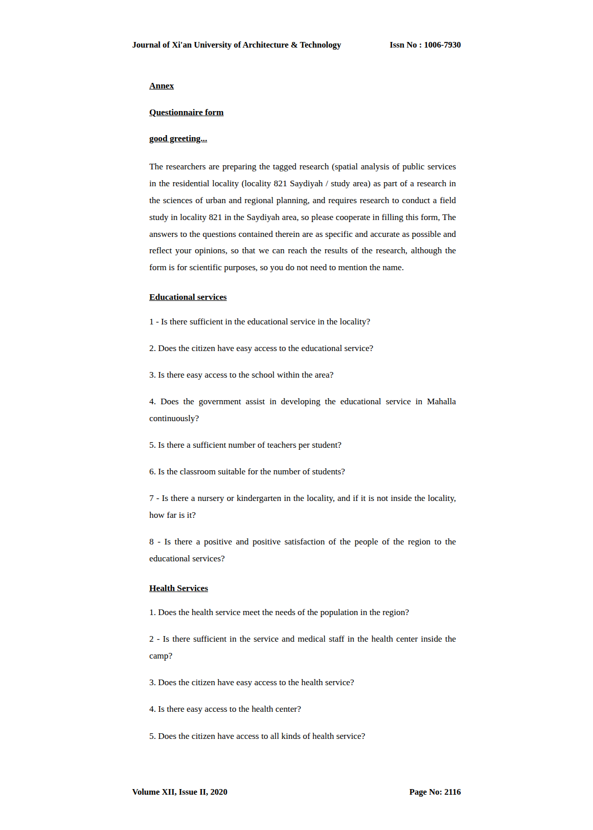Journal of Xi'an University of Architecture & Technology
Issn No : 1006-7930
Annex
Questionnaire form
good greeting...
The researchers are preparing the tagged research (spatial analysis of public services in the residential locality (locality 821 Saydiyah / study area) as part of a research in the sciences of urban and regional planning, and requires research to conduct a field study in locality 821 in the Saydiyah area, so please cooperate in filling this form, The answers to the questions contained therein are as specific and accurate as possible and reflect your opinions, so that we can reach the results of the research, although the form is for scientific purposes, so you do not need to mention the name.
Educational services
1 - Is there sufficient in the educational service in the locality?
2. Does the citizen have easy access to the educational service?
3. Is there easy access to the school within the area?
4. Does the government assist in developing the educational service in Mahalla continuously?
5. Is there a sufficient number of teachers per student?
6. Is the classroom suitable for the number of students?
7 - Is there a nursery or kindergarten in the locality, and if it is not inside the locality, how far is it?
8 - Is there a positive and positive satisfaction of the people of the region to the educational services?
Health Services
1. Does the health service meet the needs of the population in the region?
2 - Is there sufficient in the service and medical staff in the health center inside the camp?
3. Does the citizen have easy access to the health service?
4. Is there easy access to the health center?
5. Does the citizen have access to all kinds of health service?
Volume XII, Issue II, 2020
Page No: 2116